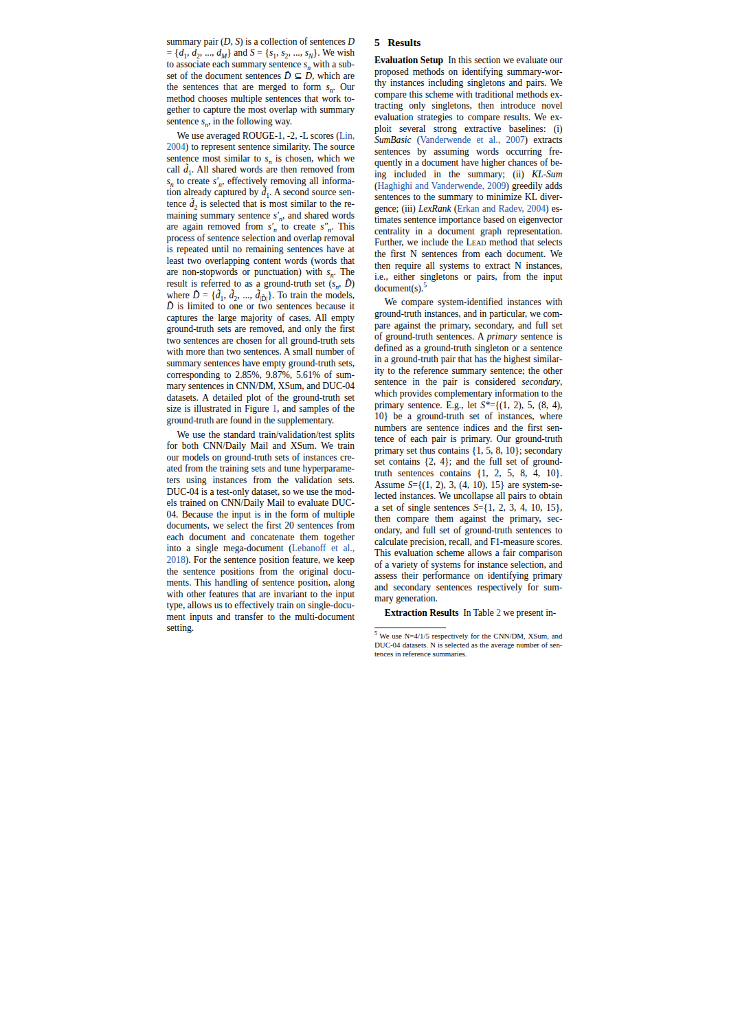summary pair (D, S) is a collection of sentences D = {d 1, d 2, ..., dM} and S = {s 1, s 2, ..., sN}. We wish to associate each summary sentence sn with a subset of the document sentences D̃ ⊆ D, which are the sentences that are merged to form sn. Our method chooses multiple sentences that work together to capture the most overlap with summary sentence sn, in the following way.
We use averaged ROUGE-1, -2, -L scores (Lin, 2004) to represent sentence similarity. The source sentence most similar to sn is chosen, which we call d̃1. All shared words are then removed from sn to create s′n, effectively removing all information already captured by d̃1. A second source sentence d̃2 is selected that is most similar to the remaining summary sentence s′n, and shared words are again removed from s′n to create s″n. This process of sentence selection and overlap removal is repeated until no remaining sentences have at least two overlapping content words (words that are non-stopwords or punctuation) with sn. The result is referred to as a ground-truth set (sn, D̃) where D̃ = {d̃1, d̃2, ..., d̃|D̃|}. To train the models, D̃ is limited to one or two sentences because it captures the large majority of cases. All empty ground-truth sets are removed, and only the first two sentences are chosen for all ground-truth sets with more than two sentences. A small number of summary sentences have empty ground-truth sets, corresponding to 2.85%, 9.87%, 5.61% of summary sentences in CNN/DM, XSum, and DUC-04 datasets. A detailed plot of the ground-truth set size is illustrated in Figure 1, and samples of the ground-truth are found in the supplementary.
We use the standard train/validation/test splits for both CNN/Daily Mail and XSum. We train our models on ground-truth sets of instances created from the training sets and tune hyperparameters using instances from the validation sets. DUC-04 is a test-only dataset, so we use the models trained on CNN/Daily Mail to evaluate DUC-04. Because the input is in the form of multiple documents, we select the first 20 sentences from each document and concatenate them together into a single mega-document (Lebanoff et al., 2018). For the sentence position feature, we keep the sentence positions from the original documents. This handling of sentence position, along with other features that are invariant to the input type, allows us to effectively train on single-document inputs and transfer to the multi-document setting.
5 Results
Evaluation Setup In this section we evaluate our proposed methods on identifying summary-worthy instances including singletons and pairs. We compare this scheme with traditional methods extracting only singletons, then introduce novel evaluation strategies to compare results. We exploit several strong extractive baselines: (i) SumBasic (Vanderwende et al., 2007) extracts sentences by assuming words occurring frequently in a document have higher chances of being included in the summary; (ii) KL-Sum (Haghighi and Vanderwende, 2009) greedily adds sentences to the summary to minimize KL divergence; (iii) LexRank (Erkan and Radev, 2004) estimates sentence importance based on eigenvector centrality in a document graph representation. Further, we include the Lead method that selects the first N sentences from each document. We then require all systems to extract N instances, i.e., either singletons or pairs, from the input document(s).5
We compare system-identified instances with ground-truth instances, and in particular, we compare against the primary, secondary, and full set of ground-truth sentences. A primary sentence is defined as a ground-truth singleton or a sentence in a ground-truth pair that has the highest similarity to the reference summary sentence; the other sentence in the pair is considered secondary, which provides complementary information to the primary sentence. E.g., let S*={(1, 2), 5, (8, 4), 10} be a ground-truth set of instances, where numbers are sentence indices and the first sentence of each pair is primary. Our ground-truth primary set thus contains {1, 5, 8, 10}; secondary set contains {2, 4}; and the full set of ground-truth sentences contains {1, 2, 5, 8, 4, 10}. Assume S={(1, 2), 3, (4, 10), 15} are system-selected instances. We uncollapse all pairs to obtain a set of single sentences S={1, 2, 3, 4, 10, 15}, then compare them against the primary, secondary, and full set of ground-truth sentences to calculate precision, recall, and F1-measure scores. This evaluation scheme allows a fair comparison of a variety of systems for instance selection, and assess their performance on identifying primary and secondary sentences respectively for summary generation.
Extraction Results In Table 2 we present in-
5 We use N=4/1/5 respectively for the CNN/DM, XSum, and DUC-04 datasets. N is selected as the average number of sentences in reference summaries.